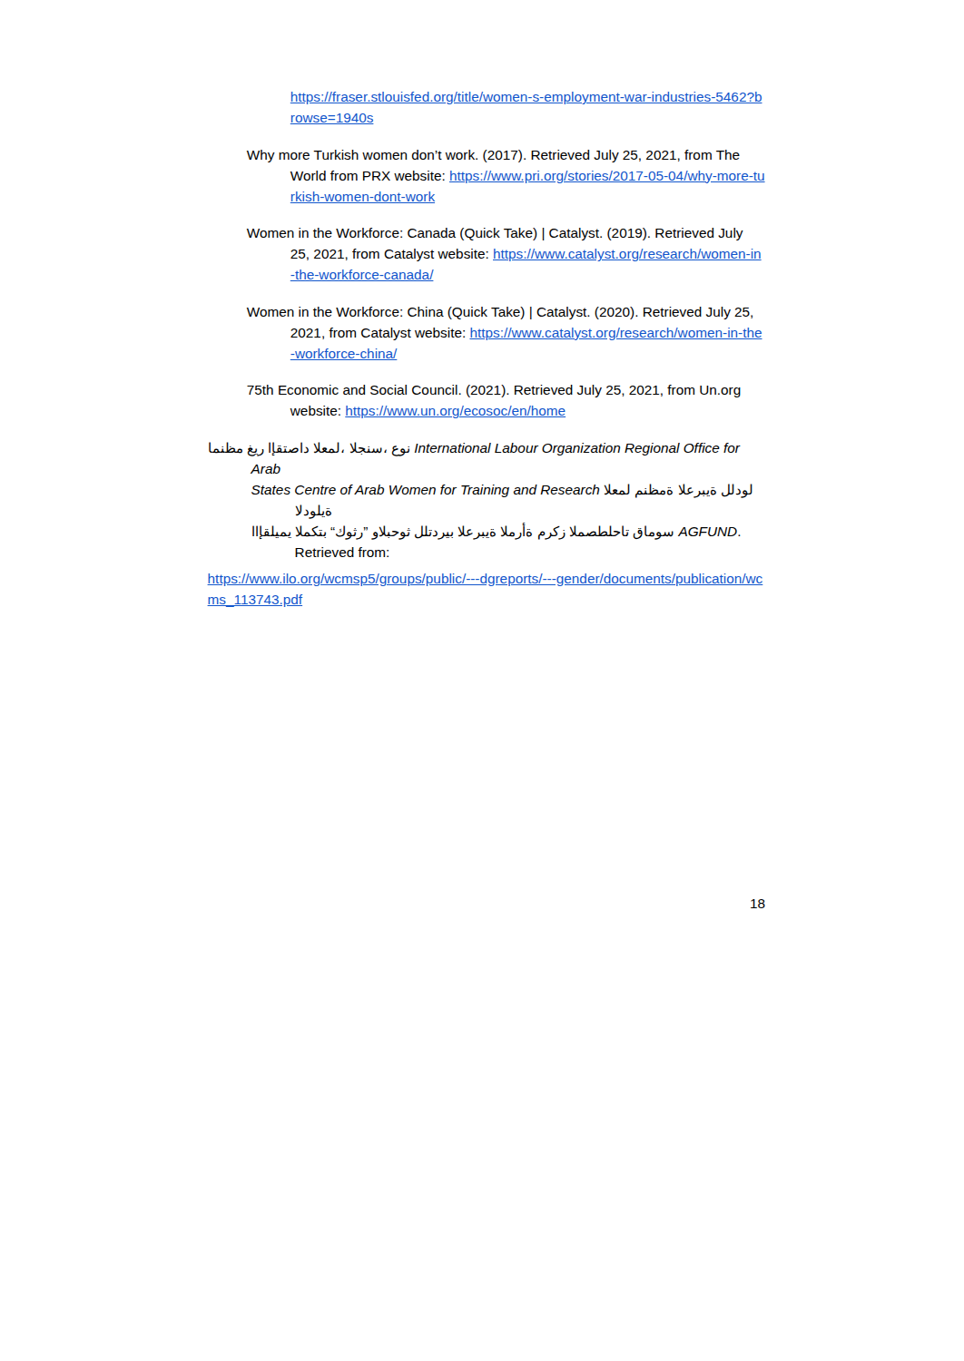https://fraser.stlouisfed.org/title/women-s-employment-war-industries-5462?browse=1940s
Why more Turkish women don’t work. (2017). Retrieved July 25, 2021, from The World from PRX website: https://www.pri.org/stories/2017-05-04/why-more-turkish-women-dont-work
Women in the Workforce: Canada (Quick Take) | Catalyst. (2019). Retrieved July 25, 2021, from Catalyst website: https://www.catalyst.org/research/women-in-the-workforce-canada/
Women in the Workforce: China (Quick Take) | Catalyst. (2020). Retrieved July 25, 2021, from Catalyst website: https://www.catalyst.org/research/women-in-the-workforce-china/
75th Economic and Social Council. (2021). Retrieved July 25, 2021, from Un.org website: https://www.un.org/ecosoc/en/home
نوع ،سنجلا ،لمعلا داصتقإا ريغ مظنما International Labour Organization Regional Office for Arab States Centre of Arab Women for Training and Research لودلل ةيبرعلا ةمظنم لمعلا ةيلودلا سوماق تاحلطصملا زكرم ةأرملا ةيبرعلا بيردتلل ثوحبلاو ”رثوك“ بتكملا يميلقإاا AGFUND. Retrieved from:
https://www.ilo.org/wcmsp5/groups/public/---dgreports/---gender/documents/publication/wcms_113743.pdf
18